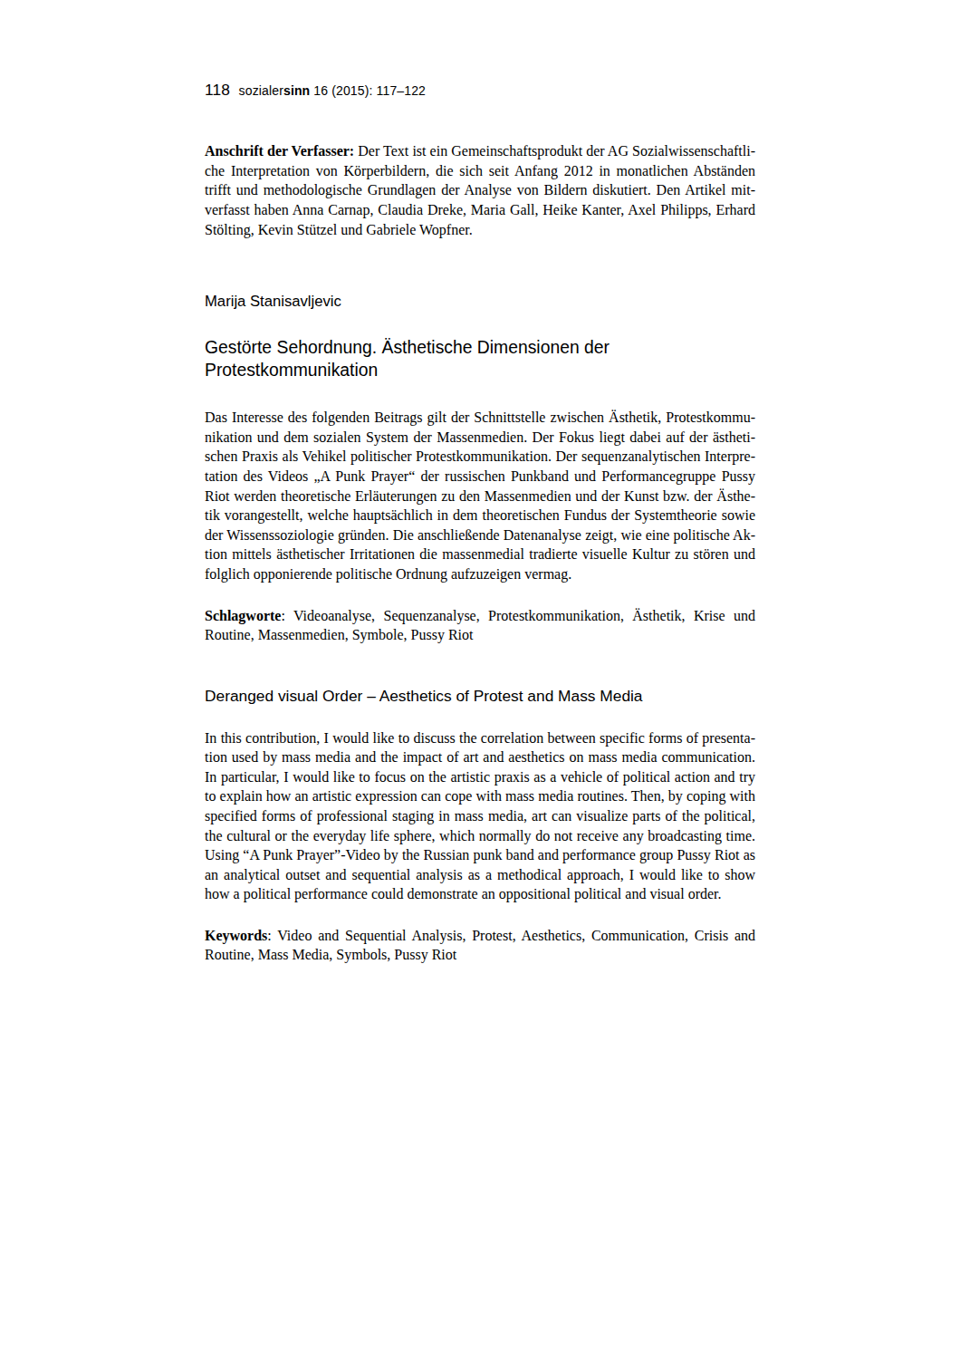118 sozialersinn 16 (2015): 117–122
Anschrift der Verfasser: Der Text ist ein Gemeinschaftsprodukt der AG Sozialwissenschaftliche Interpretation von Körperbildern, die sich seit Anfang 2012 in monatlichen Abständen trifft und methodologische Grundlagen der Analyse von Bildern diskutiert. Den Artikel mitverfasst haben Anna Carnap, Claudia Dreke, Maria Gall, Heike Kanter, Axel Philipps, Erhard Stölting, Kevin Stützel und Gabriele Wopfner.
Marija Stanisavljevic
Gestörte Sehordnung. Ästhetische Dimensionen der Protestkommunikation
Das Interesse des folgenden Beitrags gilt der Schnittstelle zwischen Ästhetik, Protestkommunikation und dem sozialen System der Massenmedien. Der Fokus liegt dabei auf der ästhetischen Praxis als Vehikel politischer Protestkommunikation. Der sequenzanalytischen Interpretation des Videos „A Punk Prayer“ der russischen Punkband und Performancegruppe Pussy Riot werden theoretische Erläuterungen zu den Massenmedien und der Kunst bzw. der Ästhetik vorangestellt, welche hauptsächlich in dem theoretischen Fundus der Systemtheorie sowie der Wissenssoziologie gründen. Die anschließende Datenanalyse zeigt, wie eine politische Aktion mittels ästhetischer Irritationen die massenmedial tradierte visuelle Kultur zu stören und folglich opponierende politische Ordnung aufzuzeigen vermag.
Schlagworte: Videoanalyse, Sequenzanalyse, Protestkommunikation, Ästhetik, Krise und Routine, Massenmedien, Symbole, Pussy Riot
Deranged visual Order – Aesthetics of Protest and Mass Media
In this contribution, I would like to discuss the correlation between specific forms of presentation used by mass media and the impact of art and aesthetics on mass media communication. In particular, I would like to focus on the artistic praxis as a vehicle of political action and try to explain how an artistic expression can cope with mass media routines. Then, by coping with specified forms of professional staging in mass media, art can visualize parts of the political, the cultural or the everyday life sphere, which normally do not receive any broadcasting time. Using “A Punk Prayer”-Video by the Russian punk band and performance group Pussy Riot as an analytical outset and sequential analysis as a methodical approach, I would like to show how a political performance could demonstrate an oppositional political and visual order.
Keywords: Video and Sequential Analysis, Protest, Aesthetics, Communication, Crisis and Routine, Mass Media, Symbols, Pussy Riot